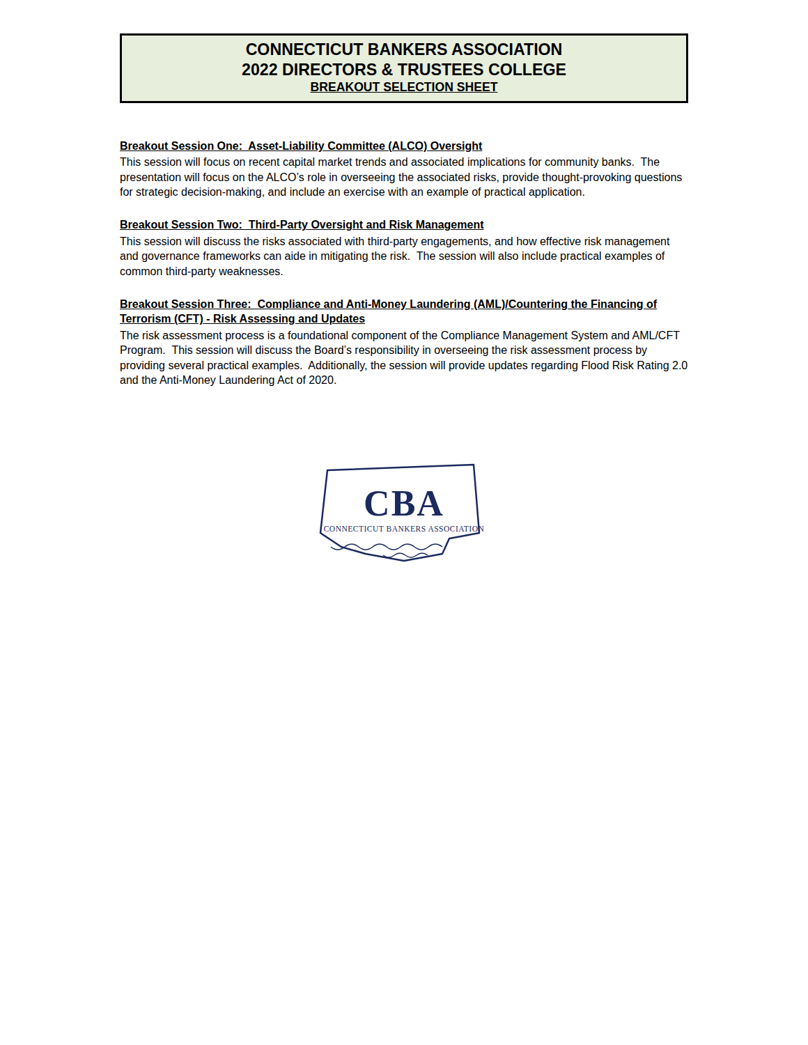CONNECTICUT BANKERS ASSOCIATION
2022 DIRECTORS & TRUSTEES COLLEGE
BREAKOUT SELECTION SHEET
Breakout Session One: Asset-Liability Committee (ALCO) Oversight
This session will focus on recent capital market trends and associated implications for community banks. The presentation will focus on the ALCO’s role in overseeing the associated risks, provide thought-provoking questions for strategic decision-making, and include an exercise with an example of practical application.
Breakout Session Two: Third-Party Oversight and Risk Management
This session will discuss the risks associated with third-party engagements, and how effective risk management and governance frameworks can aide in mitigating the risk. The session will also include practical examples of common third-party weaknesses.
Breakout Session Three: Compliance and Anti-Money Laundering (AML)/Countering the Financing of Terrorism (CFT) - Risk Assessing and Updates
The risk assessment process is a foundational component of the Compliance Management System and AML/CFT Program. This session will discuss the Board’s responsibility in overseeing the risk assessment process by providing several practical examples. Additionally, the session will provide updates regarding Flood Risk Rating 2.0 and the Anti-Money Laundering Act of 2020.
CBA CONNECTICUT BANKERS ASSOCIATION